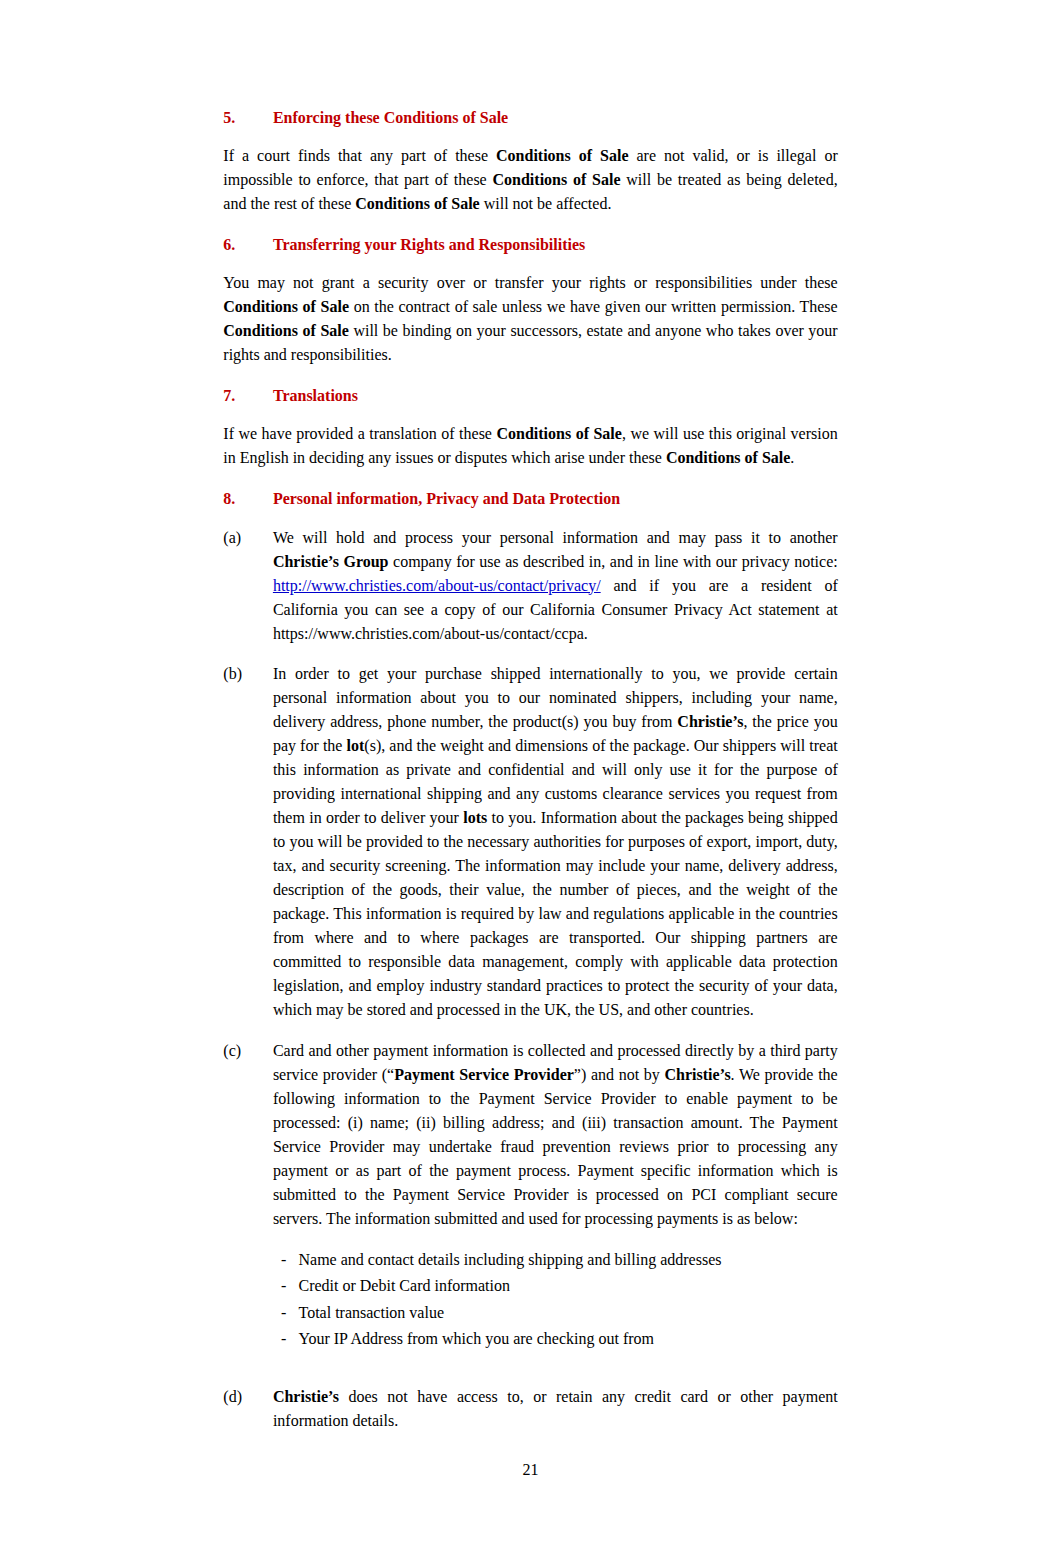5. Enforcing these Conditions of Sale
If a court finds that any part of these Conditions of Sale are not valid, or is illegal or impossible to enforce, that part of these Conditions of Sale will be treated as being deleted, and the rest of these Conditions of Sale will not be affected.
6. Transferring your Rights and Responsibilities
You may not grant a security over or transfer your rights or responsibilities under these Conditions of Sale on the contract of sale unless we have given our written permission. These Conditions of Sale will be binding on your successors, estate and anyone who takes over your rights and responsibilities.
7. Translations
If we have provided a translation of these Conditions of Sale, we will use this original version in English in deciding any issues or disputes which arise under these Conditions of Sale.
8. Personal information, Privacy and Data Protection
(a)
We will hold and process your personal information and may pass it to another Christie’s Group company for use as described in, and in line with our privacy notice: http://www.christies.com/about-us/contact/privacy/ and if you are a resident of California you can see a copy of our California Consumer Privacy Act statement at https://www.christies.com/about-us/contact/ccpa.
(b)
In order to get your purchase shipped internationally to you, we provide certain personal information about you to our nominated shippers, including your name, delivery address, phone number, the product(s) you buy from Christie’s, the price you pay for the lot(s), and the weight and dimensions of the package. Our shippers will treat this information as private and confidential and will only use it for the purpose of providing international shipping and any customs clearance services you request from them in order to deliver your lots to you. Information about the packages being shipped to you will be provided to the necessary authorities for purposes of export, import, duty, tax, and security screening. The information may include your name, delivery address, description of the goods, their value, the number of pieces, and the weight of the package. This information is required by law and regulations applicable in the countries from where and to where packages are transported. Our shipping partners are committed to responsible data management, comply with applicable data protection legislation, and employ industry standard practices to protect the security of your data, which may be stored and processed in the UK, the US, and other countries.
(c)
Card and other payment information is collected and processed directly by a third party service provider (“Payment Service Provider”) and not by Christie’s. We provide the following information to the Payment Service Provider to enable payment to be processed: (i) name; (ii) billing address; and (iii) transaction amount. The Payment Service Provider may undertake fraud prevention reviews prior to processing any payment or as part of the payment process. Payment specific information which is submitted to the Payment Service Provider is processed on PCI compliant secure servers. The information submitted and used for processing payments is as below:
Name and contact details including shipping and billing addresses
Credit or Debit Card information
Total transaction value
Your IP Address from which you are checking out from
(d)
Christie’s does not have access to, or retain any credit card or other payment information details.
21